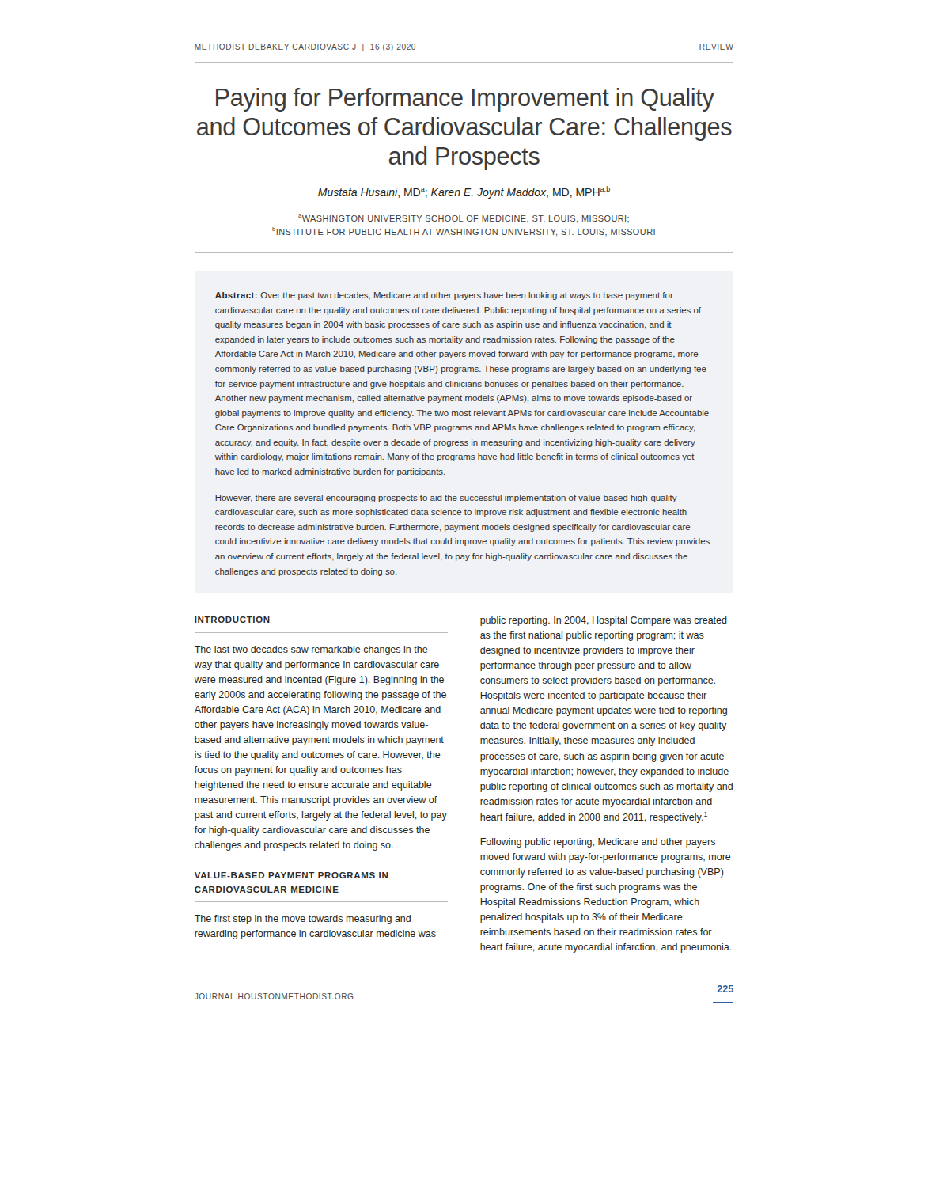Methodist DeBakey Cardiovasc J | 16 (3) 2020
Review
Paying for Performance Improvement in Quality and Outcomes of Cardiovascular Care: Challenges and Prospects
Mustafa Husaini, MDa; Karen E. Joynt Maddox, MD, MPHa,b
aWashington University School of Medicine, St. Louis, Missouri;
bInstitute for Public Health at Washington University, St. Louis, Missouri
Abstract: Over the past two decades, Medicare and other payers have been looking at ways to base payment for cardiovascular care on the quality and outcomes of care delivered. Public reporting of hospital performance on a series of quality measures began in 2004 with basic processes of care such as aspirin use and influenza vaccination, and it expanded in later years to include outcomes such as mortality and readmission rates. Following the passage of the Affordable Care Act in March 2010, Medicare and other payers moved forward with pay-for-performance programs, more commonly referred to as value-based purchasing (VBP) programs. These programs are largely based on an underlying fee-for-service payment infrastructure and give hospitals and clinicians bonuses or penalties based on their performance. Another new payment mechanism, called alternative payment models (APMs), aims to move towards episode-based or global payments to improve quality and efficiency. The two most relevant APMs for cardiovascular care include Accountable Care Organizations and bundled payments. Both VBP programs and APMs have challenges related to program efficacy, accuracy, and equity. In fact, despite over a decade of progress in measuring and incentivizing high-quality care delivery within cardiology, major limitations remain. Many of the programs have had little benefit in terms of clinical outcomes yet have led to marked administrative burden for participants.
However, there are several encouraging prospects to aid the successful implementation of value-based high-quality cardiovascular care, such as more sophisticated data science to improve risk adjustment and flexible electronic health records to decrease administrative burden. Furthermore, payment models designed specifically for cardiovascular care could incentivize innovative care delivery models that could improve quality and outcomes for patients. This review provides an overview of current efforts, largely at the federal level, to pay for high-quality cardiovascular care and discusses the challenges and prospects related to doing so.
Introduction
The last two decades saw remarkable changes in the way that quality and performance in cardiovascular care were measured and incented (Figure 1). Beginning in the early 2000s and accelerating following the passage of the Affordable Care Act (ACA) in March 2010, Medicare and other payers have increasingly moved towards value-based and alternative payment models in which payment is tied to the quality and outcomes of care. However, the focus on payment for quality and outcomes has heightened the need to ensure accurate and equitable measurement. This manuscript provides an overview of past and current efforts, largely at the federal level, to pay for high-quality cardiovascular care and discusses the challenges and prospects related to doing so.
Value-Based Payment Programs in Cardiovascular Medicine
The first step in the move towards measuring and rewarding performance in cardiovascular medicine was public reporting. In 2004, Hospital Compare was created as the first national public reporting program; it was designed to incentivize providers to improve their performance through peer pressure and to allow consumers to select providers based on performance. Hospitals were incented to participate because their annual Medicare payment updates were tied to reporting data to the federal government on a series of key quality measures. Initially, these measures only included processes of care, such as aspirin being given for acute myocardial infarction; however, they expanded to include public reporting of clinical outcomes such as mortality and readmission rates for acute myocardial infarction and heart failure, added in 2008 and 2011, respectively.1
Following public reporting, Medicare and other payers moved forward with pay-for-performance programs, more commonly referred to as value-based purchasing (VBP) programs. One of the first such programs was the Hospital Readmissions Reduction Program, which penalized hospitals up to 3% of their Medicare reimbursements based on their readmission rates for heart failure, acute myocardial infarction, and pneumonia.
journal.houstonmethodist.org
225